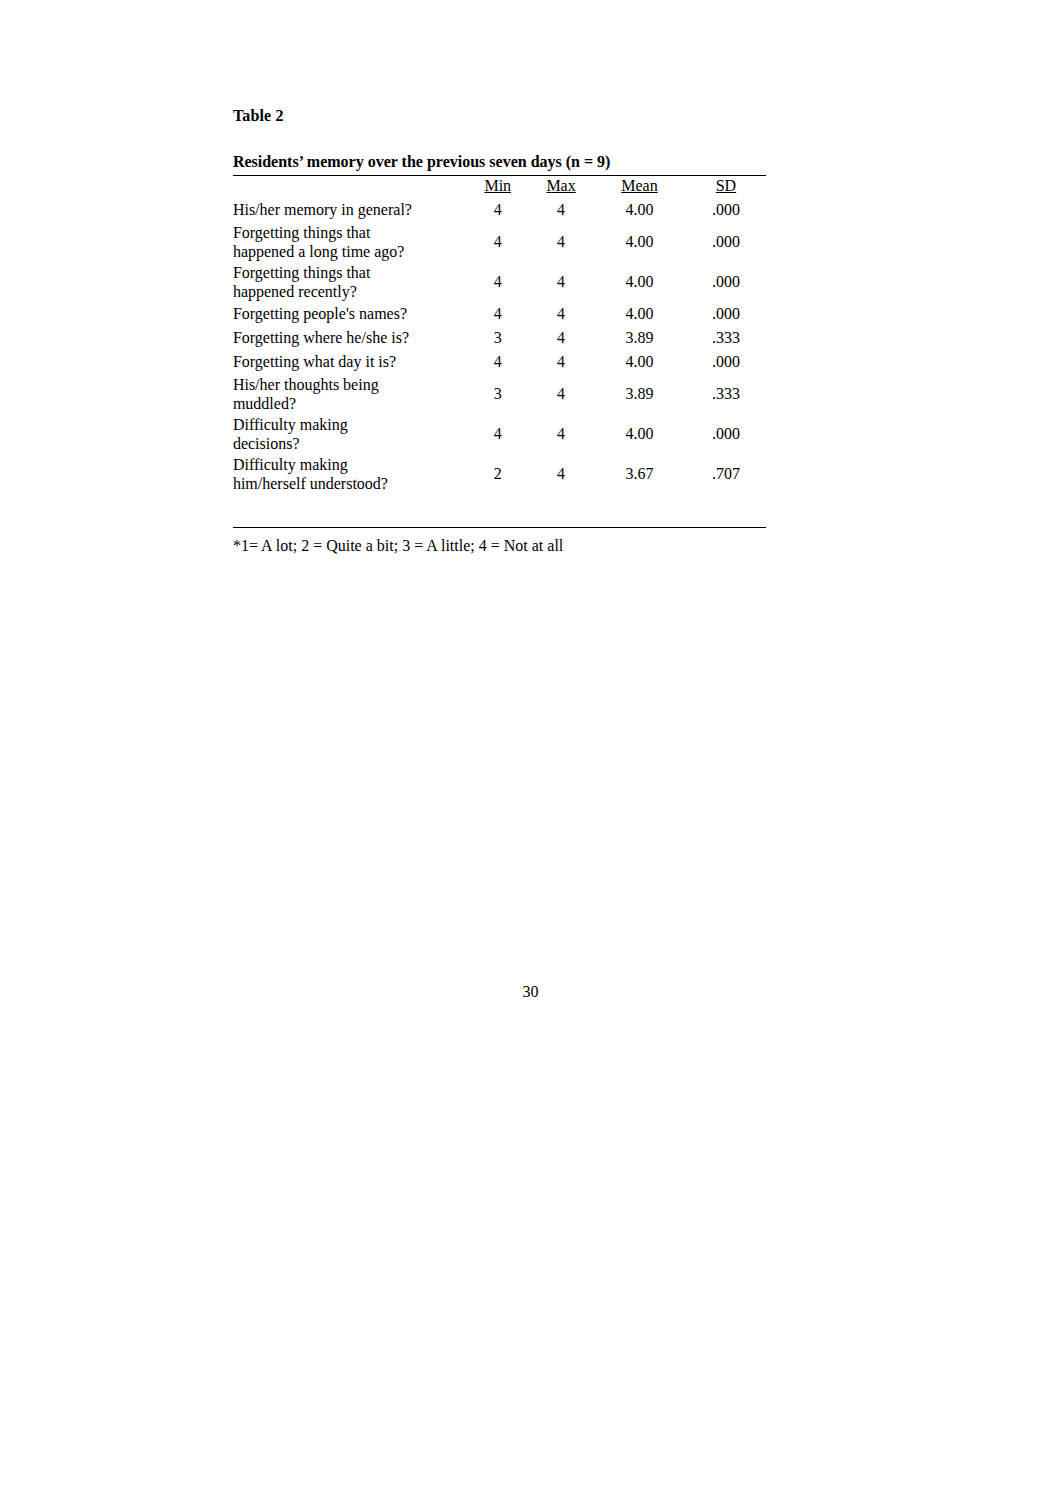Table 2
Residents’ memory over the previous seven days (n = 9)
| | Min | Max | Mean | SD |
| --- | --- | --- | --- | --- |
| His/her memory in general? | 4 | 4 | 4.00 | .000 |
| Forgetting things that happened a long time ago? | 4 | 4 | 4.00 | .000 |
| Forgetting things that happened recently? | 4 | 4 | 4.00 | .000 |
| Forgetting people's names? | 4 | 4 | 4.00 | .000 |
| Forgetting where he/she is? | 3 | 4 | 3.89 | .333 |
| Forgetting what day it is? | 4 | 4 | 4.00 | .000 |
| His/her thoughts being muddled? | 3 | 4 | 3.89 | .333 |
| Difficulty making decisions? | 4 | 4 | 4.00 | .000 |
| Difficulty making him/herself understood? | 2 | 4 | 3.67 | .707 |
*1= A lot; 2 = Quite a bit; 3 = A little; 4 = Not at all
30